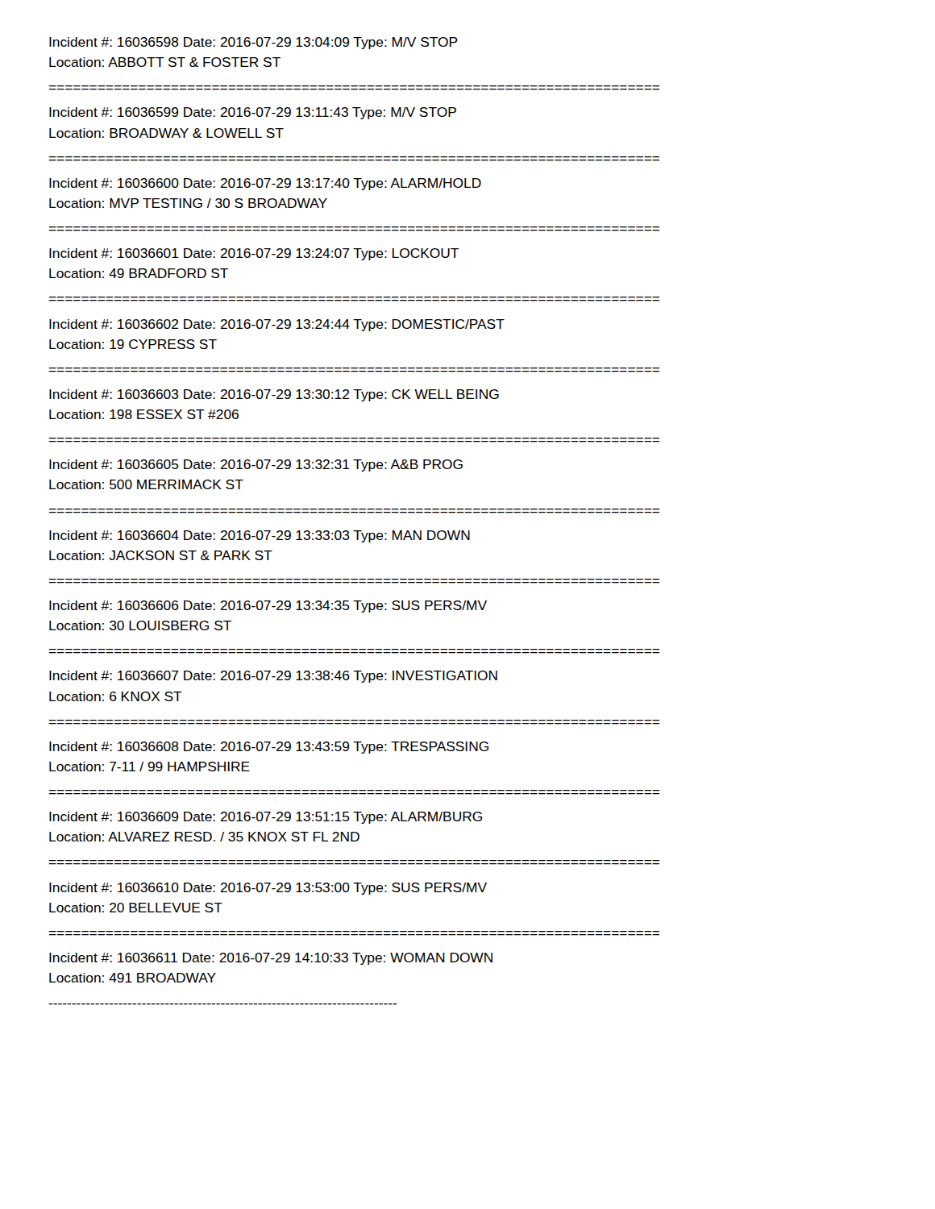Incident #: 16036598 Date: 2016-07-29 13:04:09 Type: M/V STOP
Location: ABBOTT ST & FOSTER ST
===========================================================================
Incident #: 16036599 Date: 2016-07-29 13:11:43 Type: M/V STOP
Location: BROADWAY & LOWELL ST
===========================================================================
Incident #: 16036600 Date: 2016-07-29 13:17:40 Type: ALARM/HOLD
Location: MVP TESTING / 30 S BROADWAY
===========================================================================
Incident #: 16036601 Date: 2016-07-29 13:24:07 Type: LOCKOUT
Location: 49 BRADFORD ST
===========================================================================
Incident #: 16036602 Date: 2016-07-29 13:24:44 Type: DOMESTIC/PAST
Location: 19 CYPRESS ST
===========================================================================
Incident #: 16036603 Date: 2016-07-29 13:30:12 Type: CK WELL BEING
Location: 198 ESSEX ST #206
===========================================================================
Incident #: 16036605 Date: 2016-07-29 13:32:31 Type: A&B PROG
Location: 500 MERRIMACK ST
===========================================================================
Incident #: 16036604 Date: 2016-07-29 13:33:03 Type: MAN DOWN
Location: JACKSON ST & PARK ST
===========================================================================
Incident #: 16036606 Date: 2016-07-29 13:34:35 Type: SUS PERS/MV
Location: 30 LOUISBERG ST
===========================================================================
Incident #: 16036607 Date: 2016-07-29 13:38:46 Type: INVESTIGATION
Location: 6 KNOX ST
===========================================================================
Incident #: 16036608 Date: 2016-07-29 13:43:59 Type: TRESPASSING
Location: 7-11 / 99 HAMPSHIRE
===========================================================================
Incident #: 16036609 Date: 2016-07-29 13:51:15 Type: ALARM/BURG
Location: ALVAREZ RESD. / 35 KNOX ST FL 2ND
===========================================================================
Incident #: 16036610 Date: 2016-07-29 13:53:00 Type: SUS PERS/MV
Location: 20 BELLEVUE ST
===========================================================================
Incident #: 16036611 Date: 2016-07-29 14:10:33 Type: WOMAN DOWN
Location: 491 BROADWAY
---------------------------------------------------------------------------